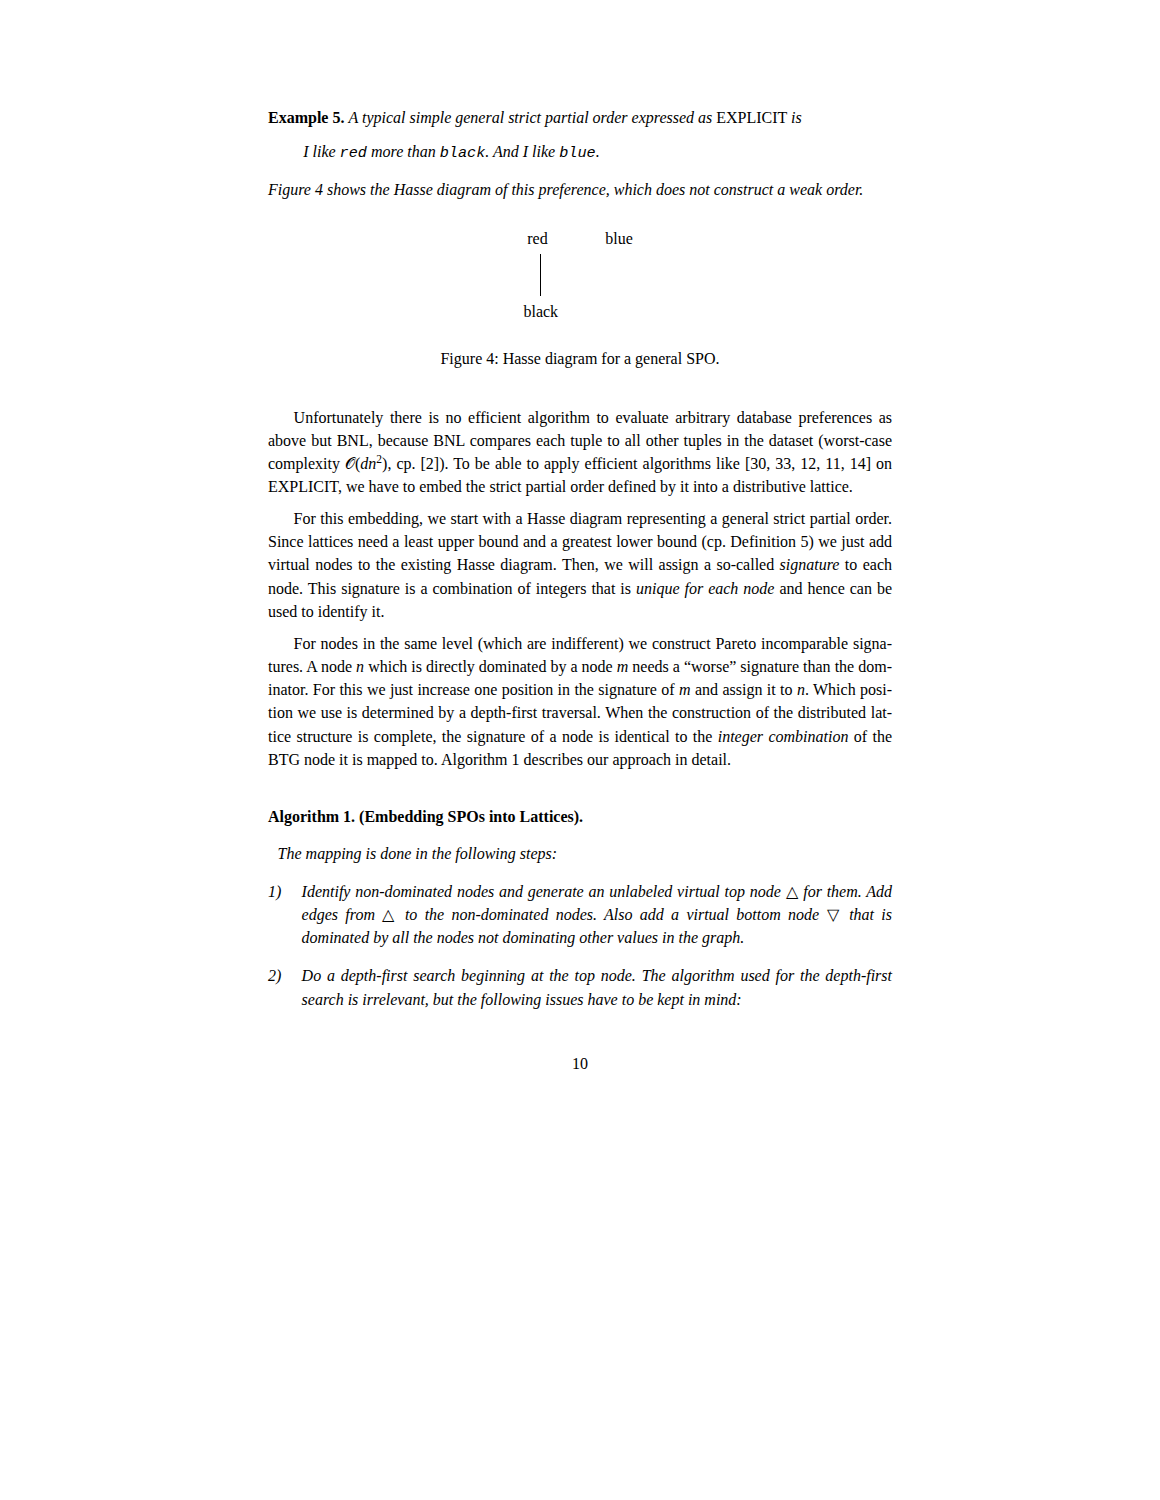Example 5. A typical simple general strict partial order expressed as EXPLICIT is
I like red more than black. And I like blue.
Figure 4 shows the Hasse diagram of this preference, which does not construct a weak order.
red blue
black
Figure 4: Hasse diagram for a general SPO.
Unfortunately there is no efficient algorithm to evaluate arbitrary database preferences as above but BNL, because BNL compares each tuple to all other tuples in the dataset (worst-case complexity 𝒪(dn2), cp. [2]). To be able to apply efficient algorithms like [30, 33, 12, 11, 14] on EXPLICIT, we have to embed the strict partial order defined by it into a distributive lattice.
For this embedding, we start with a Hasse diagram representing a general strict partial order. Since lattices need a least upper bound and a greatest lower bound (cp. Definition 5) we just add virtual nodes to the existing Hasse diagram. Then, we will assign a so-called signature to each node. This signature is a combination of integers that is unique for each node and hence can be used to identify it.
For nodes in the same level (which are indifferent) we construct Pareto incomparable signatures. A node n which is directly dominated by a node m needs a “worse” signature than the dominator. For this we just increase one position in the signature of m and assign it to n. Which position we use is determined by a depth-first traversal. When the construction of the distributed lattice structure is complete, the signature of a node is identical to the integer combination of the BTG node it is mapped to. Algorithm 1 describes our approach in detail.
Algorithm 1. (Embedding SPOs into Lattices).
The mapping is done in the following steps:
Identify non-dominated nodes and generate an unlabeled virtual top node for them. Add edges from to the non-dominated nodes. Also add a virtual bottom node that is dominated by all the nodes not dominating other values in the graph.
Do a depth-first search beginning at the top node. The algorithm used for the depth-first search is irrelevant, but the following issues have to be kept in mind:
10